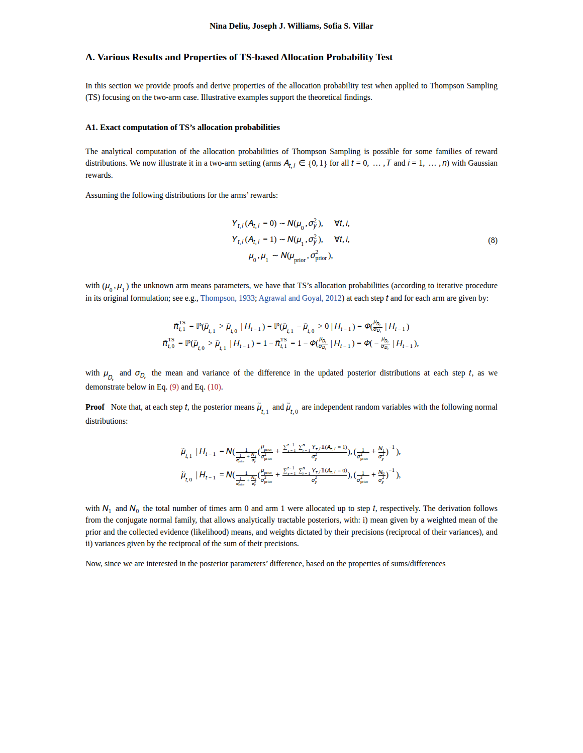Nina Deliu, Joseph J. Williams, Sofia S. Villar
A. Various Results and Properties of TS-based Allocation Probability Test
In this section we provide proofs and derive properties of the allocation probability test when applied to Thompson Sampling (TS) focusing on the two-arm case. Illustrative examples support the theoretical findings.
A1. Exact computation of TS’s allocation probabilities
The analytical computation of the allocation probabilities of Thompson Sampling is possible for some families of reward distributions. We now illustrate it in a two-arm setting (arms At,i∈{0,1} for all t=0,…,T and i=1,…,n) with Gaussian rewards.
Assuming the following distributions for the arms’ rewards:
Yt,i (At,i=0) ∼ N(μ0,σy2) , ∀t,i,
Yt,i (At,i=1) ∼ N(μ1,σy2) , ∀t,i,
μ0,μ1 ∼ N(μprior,σprior2),
(8)
with (μ0,μ1) the unknown arm means parameters, we have that TS’s allocation probabilities (according to iterative procedure in its original formulation; see e.g., Thompson, 1933; Agrawal and Goyal, 2012) at each step t and for each arm are given by:
π~t,1TS = ℙ(μ~t,1>μ~t,0|Ht−1) = ℙ(μ~t,1−μ~t,0>0|Ht−1) = Φ ( μDtσDt | Ht−1 )
π~t,0TS = ℙ(μ~t,0>μ~t,1|Ht−1) = 1−π~t,1TS = 1− Φ ( μDtσDt | Ht−1 ) = Φ ( −μDtσDt | Ht−1 ) ,
with μDt and σDt the mean and variance of the difference in the updated posterior distributions at each step t, as we demonstrate below in Eq. (9) and Eq. (10).
Proof Note that, at each step t, the posterior means μ~t,1 and μ~t,0 are independent random variables with the following normal distributions:
μ~t,1 | Ht−1 = N ( 1 1σprior2+N1σy2 ( μpriorσprior2 + ∑τ=1t−1∑i=1nYτ,i𝟙(Aτ,i=1) σy2 ) , (1σprior2+N1σy2) −1 ) ,
μ~t,0 | Ht−1 = N ( 1 1σprior2+N0σy2 ( μpriorσprior2 + ∑τ=1t−1∑i=1nYτ,i𝟙(Aτ,i=0) σy2 ) , (1σprior2+N0σy2) −1 ) ,
with N1 and N0 the total number of times arm 0 and arm 1 were allocated up to step t, respectively. The derivation follows from the conjugate normal family, that allows analytically tractable posteriors, with: i) mean given by a weighted mean of the prior and the collected evidence (likelihood) means, and weights dictated by their precisions (reciprocal of their variances), and ii) variances given by the reciprocal of the sum of their precisions.
Now, since we are interested in the posterior parameters’ difference, based on the properties of sums/differences